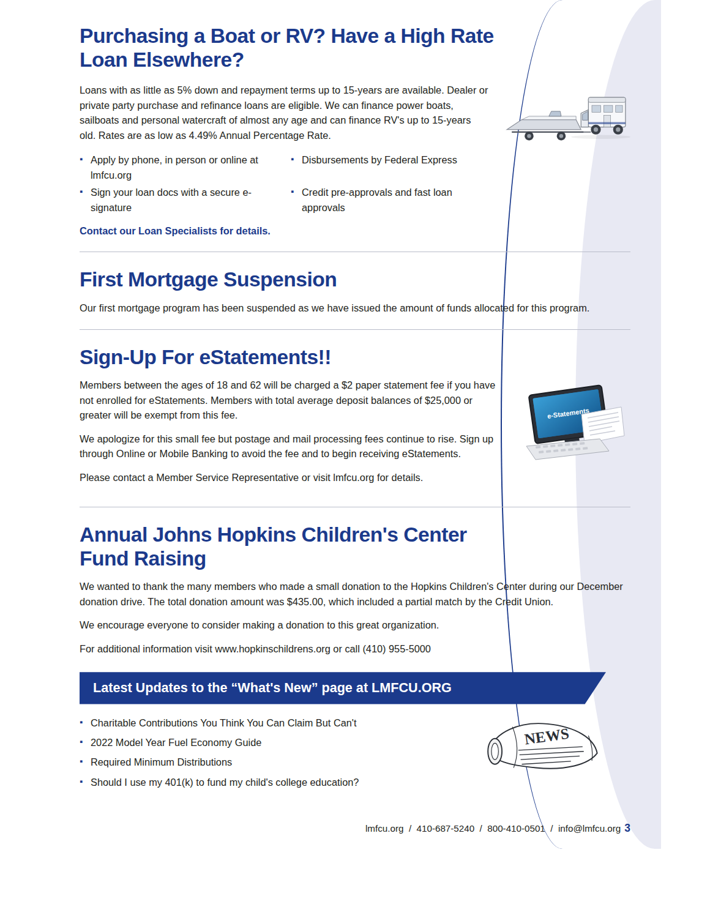Purchasing a Boat or RV? Have a High Rate
Loan Elsewhere?
Loans with as little as 5% down and repayment terms up to 15-years are available. Dealer or private party purchase and refinance loans are eligible. We can finance power boats, sailboats and personal watercraft of almost any age and can finance RV's up to 15-years old. Rates are as low as 4.49% Annual Percentage Rate.
Apply by phone, in person or online at lmfcu.org
Disbursements by Federal Express
Sign your loan docs with a secure e-signature
Credit pre-approvals and fast loan approvals
Contact our Loan Specialists for details.
First Mortgage Suspension
Our first mortgage program has been suspended as we have issued the amount of funds allocated for this program.
Sign-Up For eStatements!!
e-Statements
Members between the ages of 18 and 62 will be charged a $2 paper statement fee if you have not enrolled for eStatements. Members with total average deposit balances of $25,000 or greater will be exempt from this fee.
We apologize for this small fee but postage and mail processing fees continue to rise. Sign up through Online or Mobile Banking to avoid the fee and to begin receiving eStatements.
Please contact a Member Service Representative or visit lmfcu.org for details.
Annual Johns Hopkins Children's Center
Fund Raising
We wanted to thank the many members who made a small donation to the Hopkins Children's Center during our December donation drive. The total donation amount was $435.00, which included a partial match by the Credit Union.
We encourage everyone to consider making a donation to this great organization.
For additional information visit www.hopkinschildrens.org or call (410) 955-5000
Latest Updates to the “What's New” page at LMFCU.ORG
NEWS
Charitable Contributions You Think You Can Claim But Can't
2022 Model Year Fuel Economy Guide
Required Minimum Distributions
Should I use my 401(k) to fund my child's college education?
lmfcu.org / 410-687-5240 / 800-410-0501 / info@lmfcu.org3